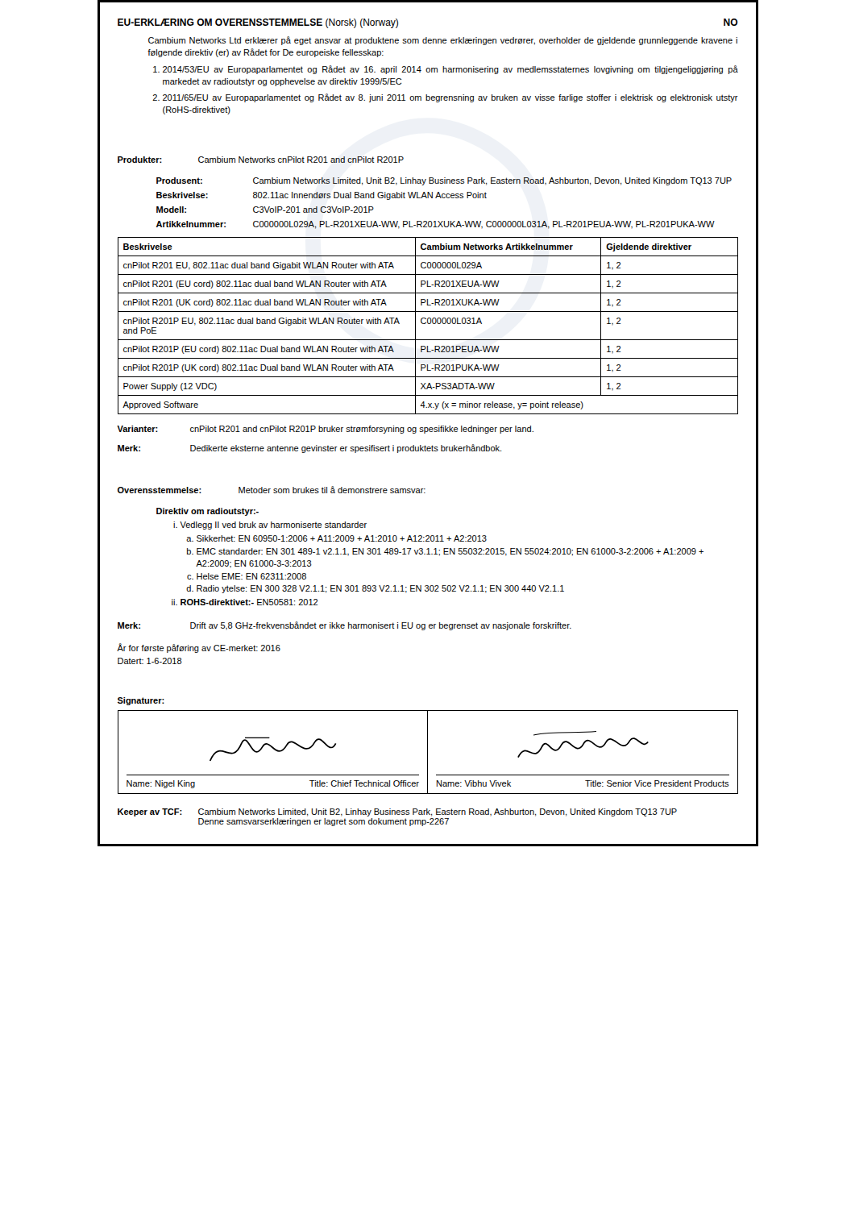◯
EU-ERKLÆRING OM OVERENSSTEMMELSE (Norsk) (Norway)
NO
Cambium Networks Ltd erklærer på eget ansvar at produktene som denne erklæringen vedrører, overholder de gjeldende grunnleggende kravene i følgende direktiv (er) av Rådet for De europeiske fellesskap:
2014/53/EU av Europaparlamentet og Rådet av 16. april 2014 om harmonisering av medlemsstaternes lovgivning om tilgjengeliggjøring på markedet av radioutstyr og opphevelse av direktiv 1999/5/EC
2011/65/EU av Europaparlamentet og Rådet av 8. juni 2011 om begrensning av bruken av visse farlige stoffer i elektrisk og elektronisk utstyr (RoHS-direktivet)
Produkter:
Cambium Networks cnPilot R201 and cnPilot R201P
Produsent:
Cambium Networks Limited, Unit B2, Linhay Business Park, Eastern Road, Ashburton, Devon, United Kingdom TQ13 7UP
Beskrivelse:
802.11ac Innendørs Dual Band Gigabit WLAN Access Point
Modell:
C3VoIP-201 and C3VoIP-201P
Artikkelnummer:
C000000L029A, PL-R201XEUA-WW, PL-R201XUKA-WW, C000000L031A, PL-R201PEUA-WW, PL-R201PUKA-WW
| Beskrivelse | Cambium Networks Artikkelnummer | Gjeldende direktiver |
| --- | --- | --- |
| cnPilot R201 EU, 802.11ac dual band Gigabit WLAN Router with ATA | C000000L029A | 1, 2 |
| cnPilot R201 (EU cord) 802.11ac dual band WLAN Router with ATA | PL-R201XEUA-WW | 1, 2 |
| cnPilot R201 (UK cord) 802.11ac dual band WLAN Router with ATA | PL-R201XUKA-WW | 1, 2 |
| cnPilot R201P EU, 802.11ac dual band Gigabit WLAN Router with ATA and PoE | C000000L031A | 1, 2 |
| cnPilot R201P (EU cord) 802.11ac Dual band WLAN Router with ATA | PL-R201PEUA-WW | 1, 2 |
| cnPilot R201P (UK cord) 802.11ac Dual band WLAN Router with ATA | PL-R201PUKA-WW | 1, 2 |
| Power Supply (12 VDC) | XA-PS3ADTA-WW | 1, 2 |
| Approved Software | 4.x.y (x = minor release, y= point release) |
Varianter:
cnPilot R201 and cnPilot R201P bruker strømforsyning og spesifikke ledninger per land.
Merk:
Dedikerte eksterne antenne gevinster er spesifisert i produktets brukerhåndbok.
Overensstemmelse:
Metoder som brukes til å demonstrere samsvar:
Direktiv om radioutstyr:-
Vedlegg II ved bruk av harmoniserte standarder
Sikkerhet: EN 60950-1:2006 + A11:2009 + A1:2010 + A12:2011 + A2:2013
EMC standarder: EN 301 489-1 v2.1.1, EN 301 489-17 v3.1.1; EN 55032:2015, EN 55024:2010; EN 61000-3-2:2006 + A1:2009 + A2:2009; EN 61000-3-3:2013
Helse EME: EN 62311:2008
Radio ytelse: EN 300 328 V2.1.1; EN 301 893 V2.1.1; EN 302 502 V2.1.1; EN 300 440 V2.1.1
ROHS-direktivet:- EN50581: 2012
Merk:
Drift av 5,8 GHz-frekvensbåndet er ikke harmonisert i EU og er begrenset av nasjonale forskrifter.
År for første påføring av CE-merket: 2016
Datert: 1-6-2018
Signaturer:
| Name: Nigel King Title: Chief Technical Officer | Name: Vibhu Vivek Title: Senior Vice President Products |
Keeper av TCF:
Cambium Networks Limited, Unit B2, Linhay Business Park, Eastern Road, Ashburton, Devon, United Kingdom TQ13 7UP
Denne samsvarserklæringen er lagret som dokument pmp-2267